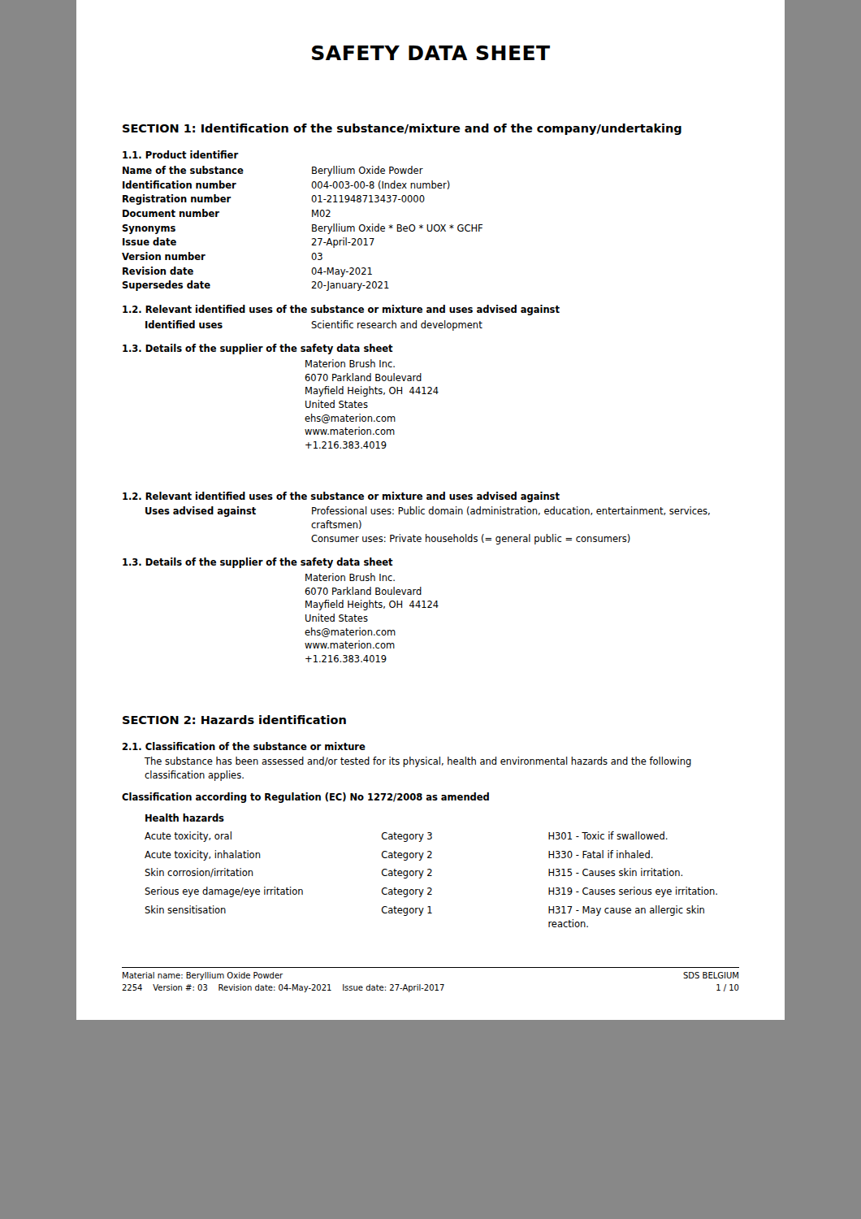SAFETY DATA SHEET
SECTION 1: Identification of the substance/mixture and of the company/undertaking
1.1. Product identifier
| Name of the substance | Beryllium Oxide Powder |
| Identification number | 004-003-00-8 (Index number) |
| Registration number | 01-211948713437-0000 |
| Document number | M02 |
| Synonyms | Beryllium Oxide * BeO * UOX * GCHF |
| Issue date | 27-April-2017 |
| Version number | 03 |
| Revision date | 04-May-2021 |
| Supersedes date | 20-January-2021 |
1.2. Relevant identified uses of the substance or mixture and uses advised against
| Identified uses | Scientific research and development |
1.3. Details of the supplier of the safety data sheet
Materion Brush Inc.
6070 Parkland Boulevard
Mayfield Heights, OH 44124
United States
ehs@materion.com
www.materion.com
+1.216.383.4019
1.2. Relevant identified uses of the substance or mixture and uses advised against
| Uses advised against | Professional uses: Public domain (administration, education, entertainment, services, craftsmen) Consumer uses: Private households (= general public = consumers) |
1.3. Details of the supplier of the safety data sheet
Materion Brush Inc.
6070 Parkland Boulevard
Mayfield Heights, OH 44124
United States
ehs@materion.com
www.materion.com
+1.216.383.4019
SECTION 2: Hazards identification
2.1. Classification of the substance or mixture
The substance has been assessed and/or tested for its physical, health and environmental hazards and the following classification applies.
Classification according to Regulation (EC) No 1272/2008 as amended
Health hazards
| Acute toxicity, oral | Category 3 | H301 - Toxic if swallowed. |
| Acute toxicity, inhalation | Category 2 | H330 - Fatal if inhaled. |
| Skin corrosion/irritation | Category 2 | H315 - Causes skin irritation. |
| Serious eye damage/eye irritation | Category 2 | H319 - Causes serious eye irritation. |
| Skin sensitisation | Category 1 | H317 - May cause an allergic skin reaction. |
Material name: Beryllium Oxide Powder
SDS BELGIUM
2254 Version #: 03 Revision date: 04-May-2021 Issue date: 27-April-2017
1 / 10